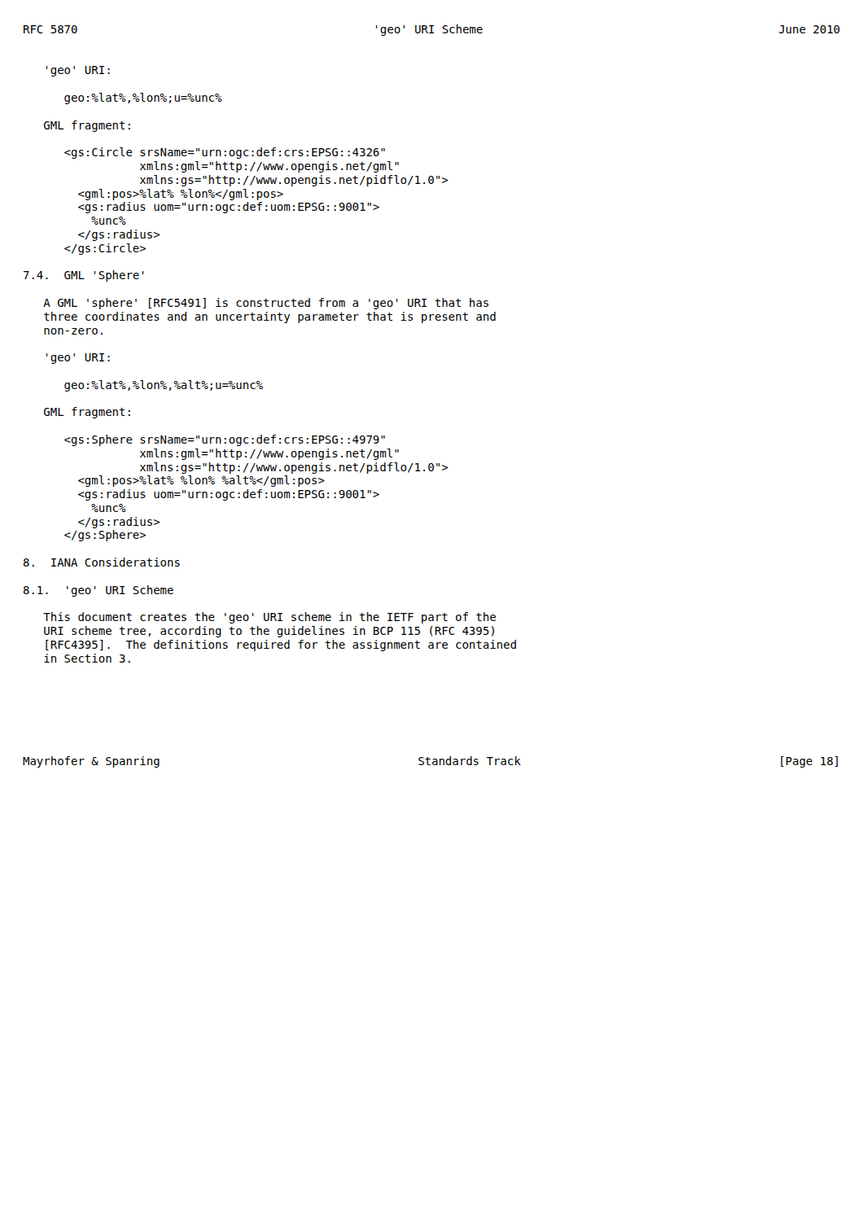RFC 5870'geo' URI Scheme June 2010
'geo' URI: geo:%lat%,%lon%;u=%unc% GML fragment: <gs:Circle srsName="urn:ogc:def:crs:EPSG::4326" xmlns:gml="http://www.opengis.net/gml" xmlns:gs="http://www.opengis.net/pidflo/1.0"> <gml:pos>%lat% %lon%</gml:pos> <gs:radius uom="urn:ogc:def:uom:EPSG::9001"> %unc% </gs:radius> </gs:Circle> 7.4. GML 'Sphere' A GML 'sphere' [RFC5491] is constructed from a 'geo' URI that has three coordinates and an uncertainty parameter that is present and non-zero. 'geo' URI: geo:%lat%,%lon%,%alt%;u=%unc% GML fragment: <gs:Sphere srsName="urn:ogc:def:crs:EPSG::4979" xmlns:gml="http://www.opengis.net/gml" xmlns:gs="http://www.opengis.net/pidflo/1.0"> <gml:pos>%lat% %lon% %alt%</gml:pos> <gs:radius uom="urn:ogc:def:uom:EPSG::9001"> %unc% </gs:radius> </gs:Sphere> 8. IANA Considerations 8.1. 'geo' URI Scheme This document creates the 'geo' URI scheme in the IETF part of the URI scheme tree, according to the guidelines in BCP 115 (RFC 4395) [RFC4395]. The definitions required for the assignment are contained in Section 3.
Mayrhofer & Spanring Standards Track[Page 18]